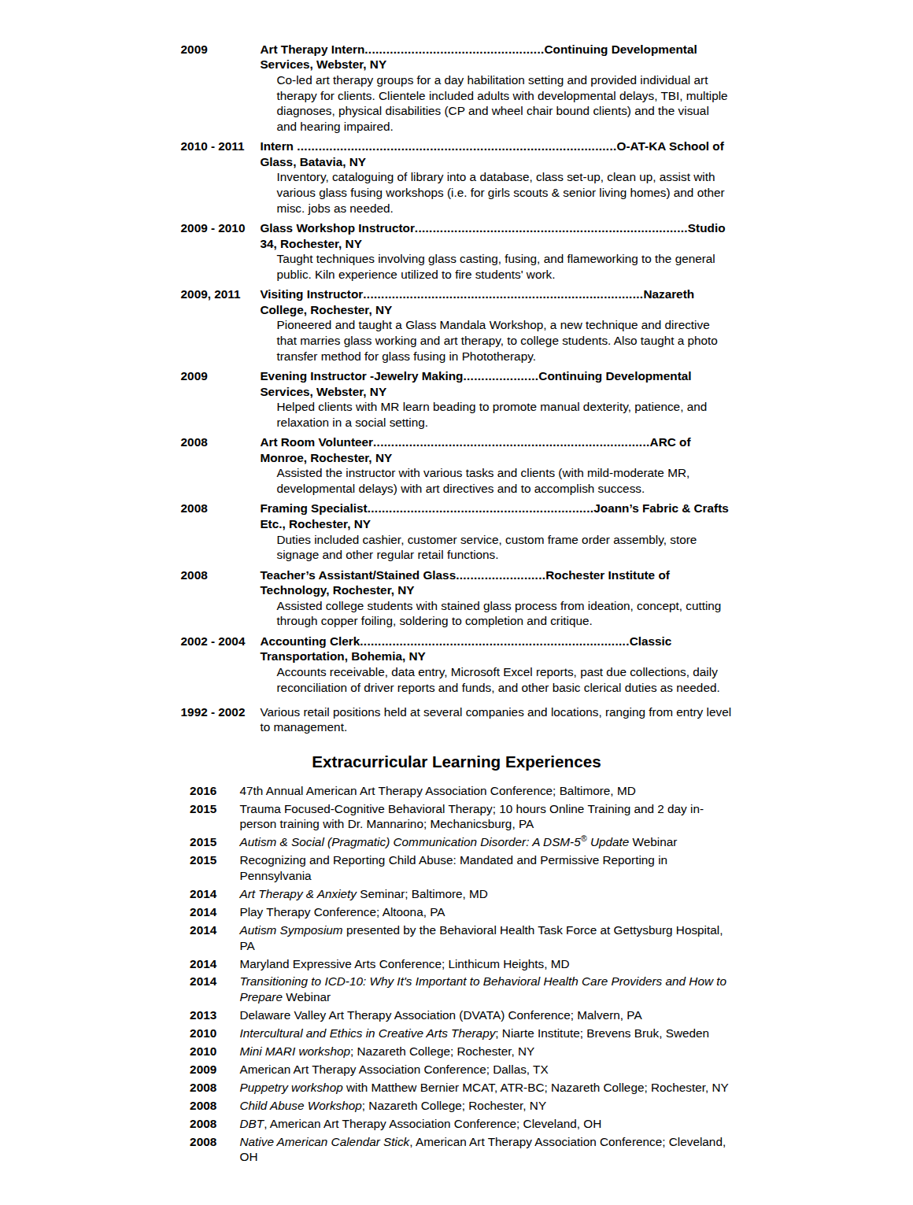2009
Art Therapy Intern.................................................. Continuing Developmental Services, Webster, NY Co-led art therapy groups for a day habilitation setting and provided individual art therapy for clients. Clientele included adults with developmental delays, TBI, multiple diagnoses, physical disabilities (CP and wheel chair bound clients) and the visual and hearing impaired.
2010 - 2011
Intern ......................................................................................... O-AT-KA School of Glass, Batavia, NY Inventory, cataloguing of library into a database, class set-up, clean up, assist with various glass fusing workshops (i.e. for girls scouts & senior living homes) and other misc. jobs as needed.
2009 - 2010
Glass Workshop Instructor............................................................................ Studio 34, Rochester, NY Taught techniques involving glass casting, fusing, and flameworking to the general public. Kiln experience utilized to fire students' work.
2009, 2011
Visiting Instructor.............................................................................. Nazareth College, Rochester, NY Pioneered and taught a Glass Mandala Workshop, a new technique and directive that marries glass working and art therapy, to college students. Also taught a photo transfer method for glass fusing in Phototherapy.
2009
Evening Instructor -Jewelry Making..................... Continuing Developmental Services, Webster, NY Helped clients with MR learn beading to promote manual dexterity, patience, and relaxation in a social setting.
2008
Art Room Volunteer............................................................................. ARC of Monroe, Rochester, NY Assisted the instructor with various tasks and clients (with mild-moderate MR, developmental delays) with art directives and to accomplish success.
2008
Framing Specialist............................................................... Joann’s Fabric & Crafts Etc., Rochester, NY Duties included cashier, customer service, custom frame order assembly, store signage and other regular retail functions.
2008
Teacher’s Assistant/Stained Glass......................... Rochester Institute of Technology, Rochester, NY Assisted college students with stained glass process from ideation, concept, cutting through copper foiling, soldering to completion and critique.
2002 - 2004
Accounting Clerk........................................................................... Classic Transportation, Bohemia, NY Accounts receivable, data entry, Microsoft Excel reports, past due collections, daily reconciliation of driver reports and funds, and other basic clerical duties as needed.
1992 - 2002
Various retail positions held at several companies and locations, ranging from entry level to management.
Extracurricular Learning Experiences
201647th Annual American Art Therapy Association Conference; Baltimore, MD
2015 Trauma Focused-Cognitive Behavioral Therapy; 10 hours Online Training and 2 day in-person training with Dr. Mannarino; Mechanicsburg, PA
2015 Autism & Social (Pragmatic) Communication Disorder: A DSM-5® Update Webinar
2015 Recognizing and Reporting Child Abuse: Mandated and Permissive Reporting in Pennsylvania
2014 Art Therapy & Anxiety Seminar; Baltimore, MD
2014 Play Therapy Conference; Altoona, PA
2014 Autism Symposium presented by the Behavioral Health Task Force at Gettysburg Hospital, PA
2014 Maryland Expressive Arts Conference; Linthicum Heights, MD
2014 Transitioning to ICD-10: Why It's Important to Behavioral Health Care Providers and How to Prepare Webinar
2013 Delaware Valley Art Therapy Association (DVATA) Conference; Malvern, PA
2010 Intercultural and Ethics in Creative Arts Therapy; Niarte Institute; Brevens Bruk, Sweden
2010 Mini MARI workshop; Nazareth College; Rochester, NY
2009 American Art Therapy Association Conference; Dallas, TX
2008 Puppetry workshop with Matthew Bernier MCAT, ATR-BC; Nazareth College; Rochester, NY
2008 Child Abuse Workshop; Nazareth College; Rochester, NY
2008 DBT, American Art Therapy Association Conference; Cleveland, OH
2008 Native American Calendar Stick, American Art Therapy Association Conference; Cleveland, OH